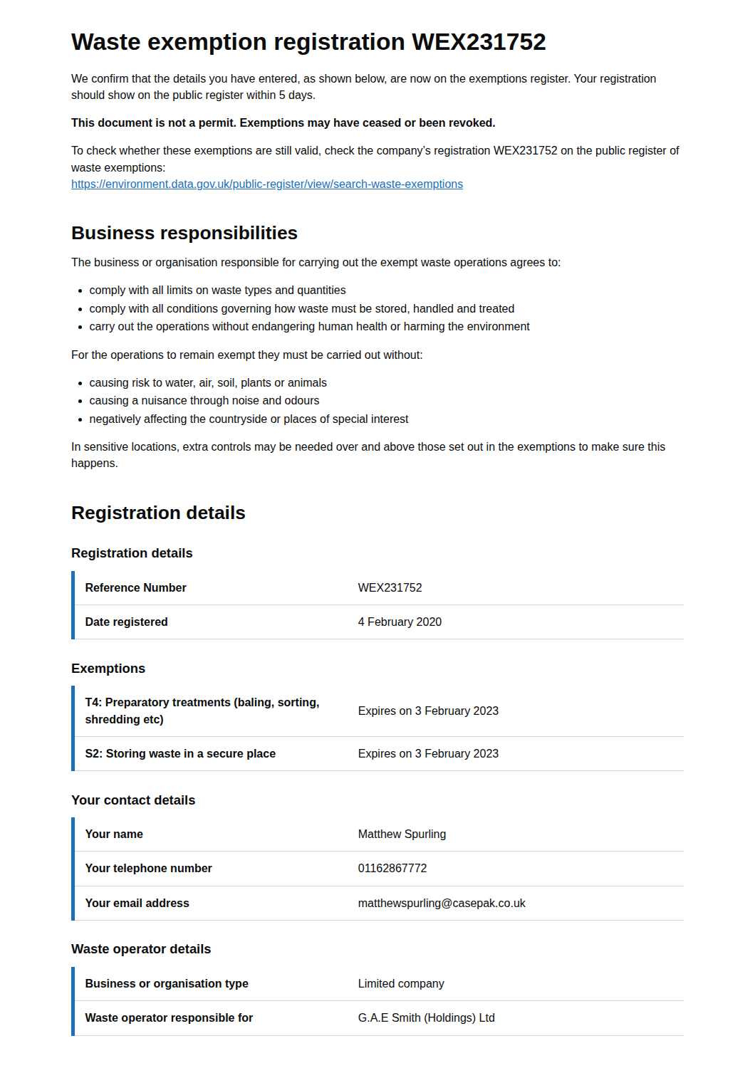Waste exemption registration WEX231752
We confirm that the details you have entered, as shown below, are now on the exemptions register. Your registration should show on the public register within 5 days.
This document is not a permit. Exemptions may have ceased or been revoked.
To check whether these exemptions are still valid, check the company’s registration WEX231752 on the public register of waste exemptions:
https://environment.data.gov.uk/public-register/view/search-waste-exemptions
Business responsibilities
The business or organisation responsible for carrying out the exempt waste operations agrees to:
comply with all limits on waste types and quantities
comply with all conditions governing how waste must be stored, handled and treated
carry out the operations without endangering human health or harming the environment
For the operations to remain exempt they must be carried out without:
causing risk to water, air, soil, plants or animals
causing a nuisance through noise and odours
negatively affecting the countryside or places of special interest
In sensitive locations, extra controls may be needed over and above those set out in the exemptions to make sure this happens.
Registration details
Registration details
| Reference Number | WEX231752 |
| Date registered | 4 February 2020 |
Exemptions
| T4: Preparatory treatments (baling, sorting, shredding etc) | Expires on 3 February 2023 |
| S2: Storing waste in a secure place | Expires on 3 February 2023 |
Your contact details
| Your name | Matthew Spurling |
| Your telephone number | 01162867772 |
| Your email address | matthewspurling@casepak.co.uk |
Waste operator details
| Business or organisation type | Limited company |
| Waste operator responsible for | G.A.E Smith (Holdings) Ltd |